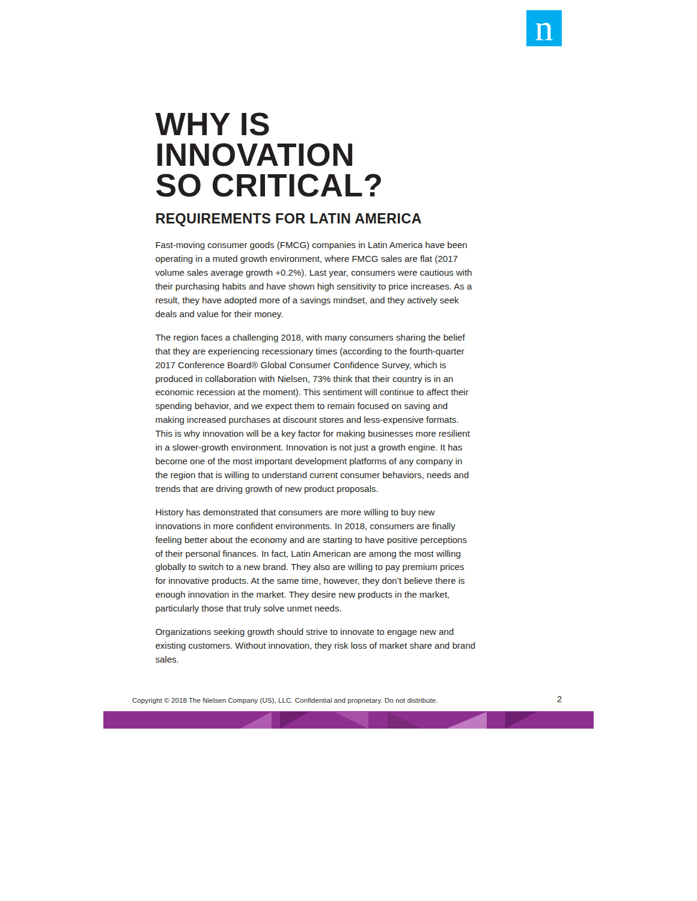n
Why is innovation
so critical?
Requirements for Latin America
Fast-moving consumer goods (FMCG) companies in Latin America have been operating in a muted growth environment, where FMCG sales are flat (2017 volume sales average growth +0.2%). Last year, consumers were cautious with their purchasing habits and have shown high sensitivity to price increases. As a result, they have adopted more of a savings mindset, and they actively seek deals and value for their money.
The region faces a challenging 2018, with many consumers sharing the belief that they are experiencing recessionary times (according to the fourth-quarter 2017 Conference Board® Global Consumer Confidence Survey, which is produced in collaboration with Nielsen, 73% think that their country is in an economic recession at the moment). This sentiment will continue to affect their spending behavior, and we expect them to remain focused on saving and making increased purchases at discount stores and less-expensive formats. This is why innovation will be a key factor for making businesses more resilient in a slower-growth environment. Innovation is not just a growth engine. It has become one of the most important development platforms of any company in the region that is willing to understand current consumer behaviors, needs and trends that are driving growth of new product proposals.
History has demonstrated that consumers are more willing to buy new innovations in more confident environments. In 2018, consumers are finally feeling better about the economy and are starting to have positive perceptions of their personal finances. In fact, Latin American are among the most willing globally to switch to a new brand. They also are willing to pay premium prices for innovative products. At the same time, however, they don’t believe there is enough innovation in the market. They desire new products in the market, particularly those that truly solve unmet needs.
Organizations seeking growth should strive to innovate to engage new and existing customers. Without innovation, they risk loss of market share and brand sales.
Copyright © 2018 The Nielsen Company (US), LLC. Confidential and proprietary. Do not distribute.
2